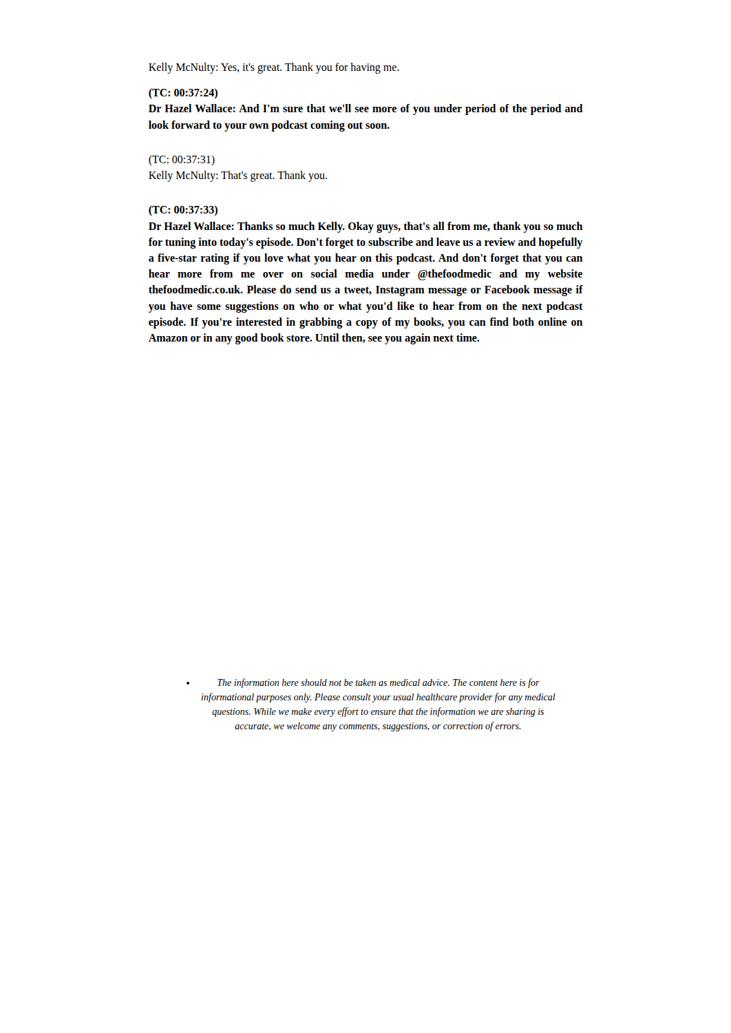Kelly McNulty: Yes, it's great. Thank you for having me.
(TC: 00:37:24)
Dr Hazel Wallace: And I'm sure that we'll see more of you under period of the period and look forward to your own podcast coming out soon.
(TC: 00:37:31)
Kelly McNulty: That's great. Thank you.
(TC: 00:37:33)
Dr Hazel Wallace: Thanks so much Kelly. Okay guys, that's all from me, thank you so much for tuning into today's episode. Don't forget to subscribe and leave us a review and hopefully a five-star rating if you love what you hear on this podcast. And don't forget that you can hear more from me over on social media under @thefoodmedic and my website thefoodmedic.co.uk. Please do send us a tweet, Instagram message or Facebook message if you have some suggestions on who or what you'd like to hear from on the next podcast episode. If you're interested in grabbing a copy of my books, you can find both online on Amazon or in any good book store. Until then, see you again next time.
The information here should not be taken as medical advice. The content here is for informational purposes only. Please consult your usual healthcare provider for any medical questions. While we make every effort to ensure that the information we are sharing is accurate, we welcome any comments, suggestions, or correction of errors.